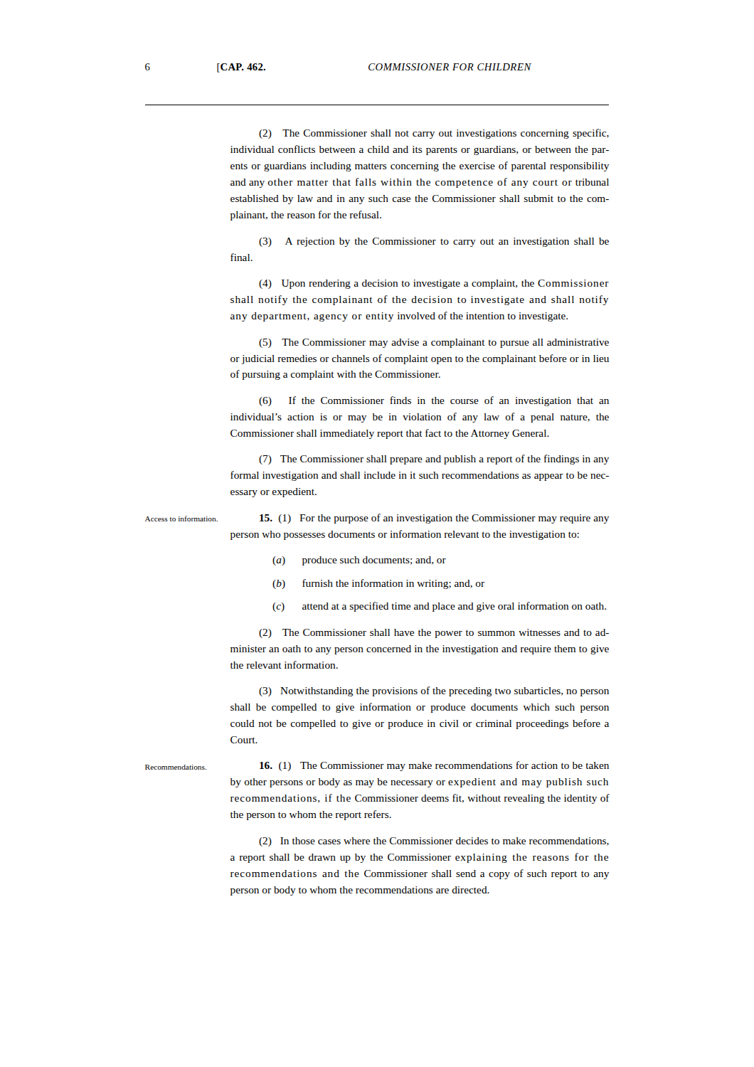6
[CAP. 462.
COMMISSIONER FOR CHILDREN
(2) The Commissioner shall not carry out investigations concerning specific, individual conflicts between a child and its parents or guardians, or between the parents or guardians including matters concerning the exercise of parental responsibility and any other matter that falls within the competence of any court or tribunal established by law and in any such case the Commissioner shall submit to the complainant, the reason for the refusal.
(3) A rejection by the Commissioner to carry out an investigation shall be final.
(4) Upon rendering a decision to investigate a complaint, the Commissioner shall notify the complainant of the decision to investigate and shall notify any department, agency or entity involved of the intention to investigate.
(5) The Commissioner may advise a complainant to pursue all administrative or judicial remedies or channels of complaint open to the complainant before or in lieu of pursuing a complaint with the Commissioner.
(6) If the Commissioner finds in the course of an investigation that an individual’s action is or may be in violation of any law of a penal nature, the Commissioner shall immediately report that fact to the Attorney General.
(7) The Commissioner shall prepare and publish a report of the findings in any formal investigation and shall include in it such recommendations as appear to be necessary or expedient.
Access to information.
15. (1) For the purpose of an investigation the Commissioner may require any person who possesses documents or information relevant to the investigation to:
(a) produce such documents; and, or
(b) furnish the information in writing; and, or
(c) attend at a specified time and place and give oral information on oath.
(2) The Commissioner shall have the power to summon witnesses and to administer an oath to any person concerned in the investigation and require them to give the relevant information.
(3) Notwithstanding the provisions of the preceding two subarticles, no person shall be compelled to give information or produce documents which such person could not be compelled to give or produce in civil or criminal proceedings before a Court.
Recommendations.
16. (1) The Commissioner may make recommendations for action to be taken by other persons or body as may be necessary or expedient and may publish such recommendations, if the Commissioner deems fit, without revealing the identity of the person to whom the report refers.
(2) In those cases where the Commissioner decides to make recommendations, a report shall be drawn up by the Commissioner explaining the reasons for the recommendations and the Commissioner shall send a copy of such report to any person or body to whom the recommendations are directed.